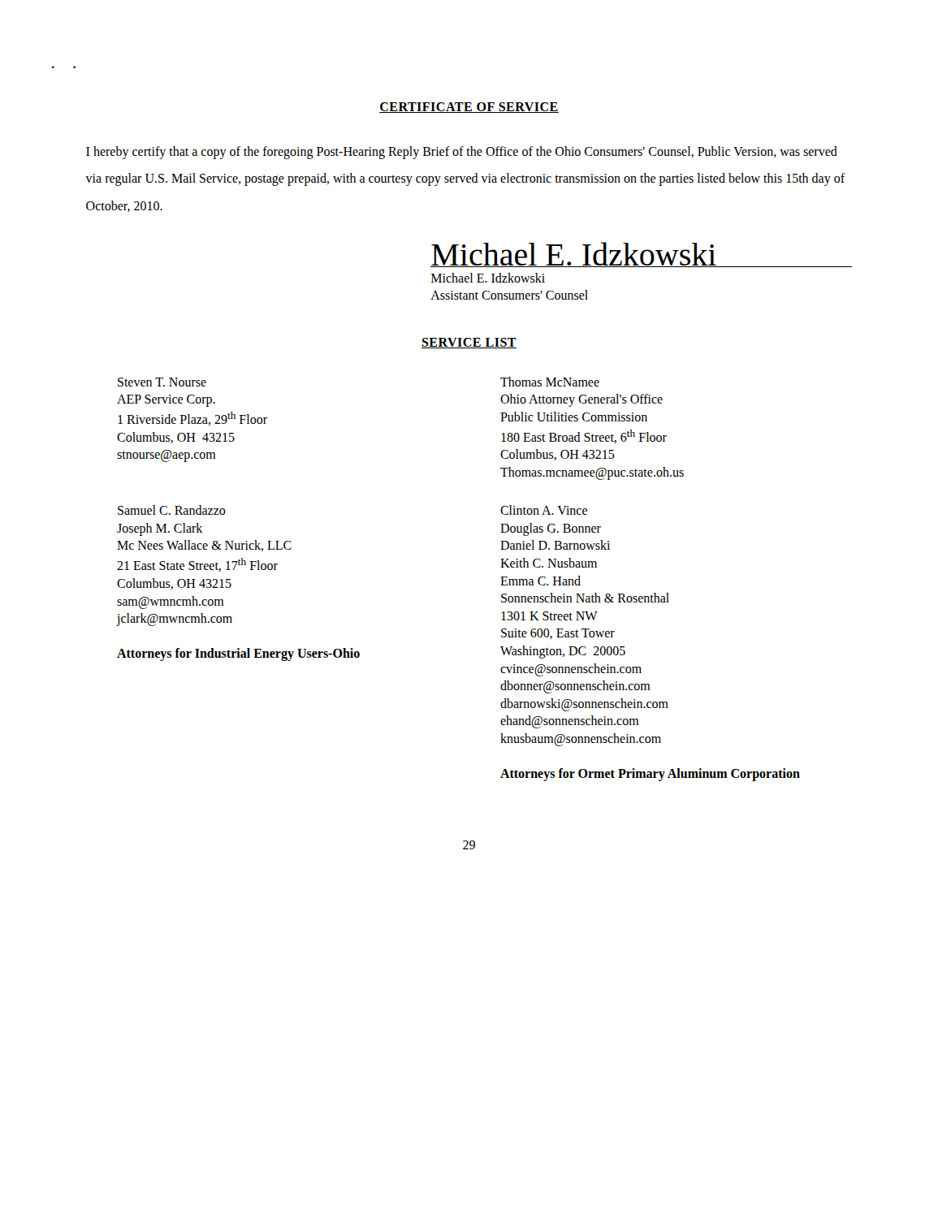. .
CERTIFICATE OF SERVICE
I hereby certify that a copy of the foregoing Post-Hearing Reply Brief of the Office of the Ohio Consumers' Counsel, Public Version, was served via regular U.S. Mail Service, postage prepaid, with a courtesy copy served via electronic transmission on the parties listed below this 15th day of October, 2010.
Michael E. Idzkowski
Michael E. Idzkowski
Assistant Consumers' Counsel
SERVICE LIST
| Steven T. Nourse AEP Service Corp. 1 Riverside Plaza, 29 th Floor Columbus, OH 43215 stnourse@aep.com | Thomas McNamee Ohio Attorney General's Office Public Utilities Commission 180 East Broad Street, 6 th Floor Columbus, OH 43215 Thomas.mcnamee@puc.state.oh.us |
| Samuel C. Randazzo Joseph M. Clark Mc Nees Wallace & Nurick, LLC 21 East State Street, 17 th Floor Columbus, OH 43215 sam@wmncmh.com jclark@mwncmh.com Attorneys for Industrial Energy Users-Ohio | Clinton A. Vince Douglas G. Bonner Daniel D. Barnowski Keith C. Nusbaum Emma C. Hand Sonnenschein Nath & Rosenthal 1301 K Street NW Suite 600, East Tower Washington, DC 20005 cvince@sonnenschein.com dbonner@sonnenschein.com dbarnowski@sonnenschein.com ehand@sonnenschein.com knusbaum@sonnenschein.com Attorneys for Ormet Primary Aluminum Corporation |
29